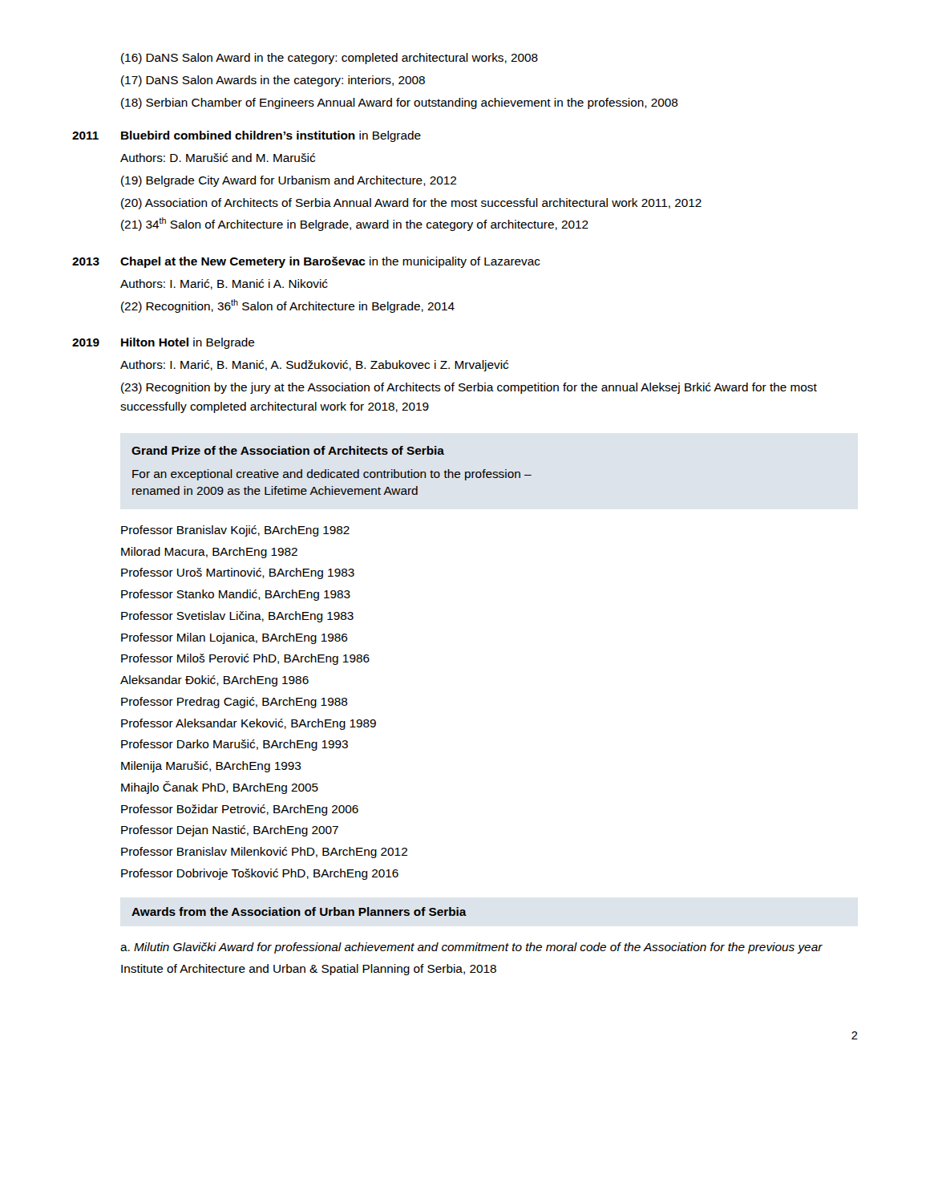(16) DaNS Salon Award in the category: completed architectural works, 2008
(17) DaNS Salon Awards in the category: interiors, 2008
(18) Serbian Chamber of Engineers Annual Award for outstanding achievement in the profession, 2008
2011
Bluebird combined children’s institution in Belgrade
Authors: D. Marušić and M. Marušić
(19) Belgrade City Award for Urbanism and Architecture, 2012
(20) Association of Architects of Serbia Annual Award for the most successful architectural work 2011, 2012
(21) 34th Salon of Architecture in Belgrade, award in the category of architecture, 2012
2013
Chapel at the New Cemetery in Baroševac in the municipality of Lazarevac
Authors: I. Marić, B. Manić i A. Niković
(22) Recognition, 36th Salon of Architecture in Belgrade, 2014
2019
Hilton Hotel in Belgrade
Authors: I. Marić, B. Manić, A. Sudžuković, B. Zabukovec i Z. Mrvaljević
(23) Recognition by the jury at the Association of Architects of Serbia competition for the annual Aleksej Brkić Award for the most successfully completed architectural work for 2018, 2019
Grand Prize of the Association of Architects of Serbia
For an exceptional creative and dedicated contribution to the profession –
renamed in 2009 as the Lifetime Achievement Award
Professor Branislav Kojić, BArchEng 1982
Milorad Macura, BArchEng 1982
Professor Uroš Martinović, BArchEng 1983
Professor Stanko Mandić, BArchEng 1983
Professor Svetislav Ličina, BArchEng 1983
Professor Milan Lojanica, BArchEng 1986
Professor Miloš Perović PhD, BArchEng 1986
Aleksandar Đokić, BArchEng 1986
Professor Predrag Cagić, BArchEng 1988
Professor Aleksandar Keković, BArchEng 1989
Professor Darko Marušić, BArchEng 1993
Milenija Marušić, BArchEng 1993
Mihajlo Čanak PhD, BArchEng 2005
Professor Božidar Petrović, BArchEng 2006
Professor Dejan Nastić, BArchEng 2007
Professor Branislav Milenković PhD, BArchEng 2012
Professor Dobrivoje Tošković PhD, BArchEng 2016
Awards from the Association of Urban Planners of Serbia
a. Milutin Glavički Award for professional achievement and commitment to the moral code of the Association for the previous year
Institute of Architecture and Urban & Spatial Planning of Serbia, 2018
2